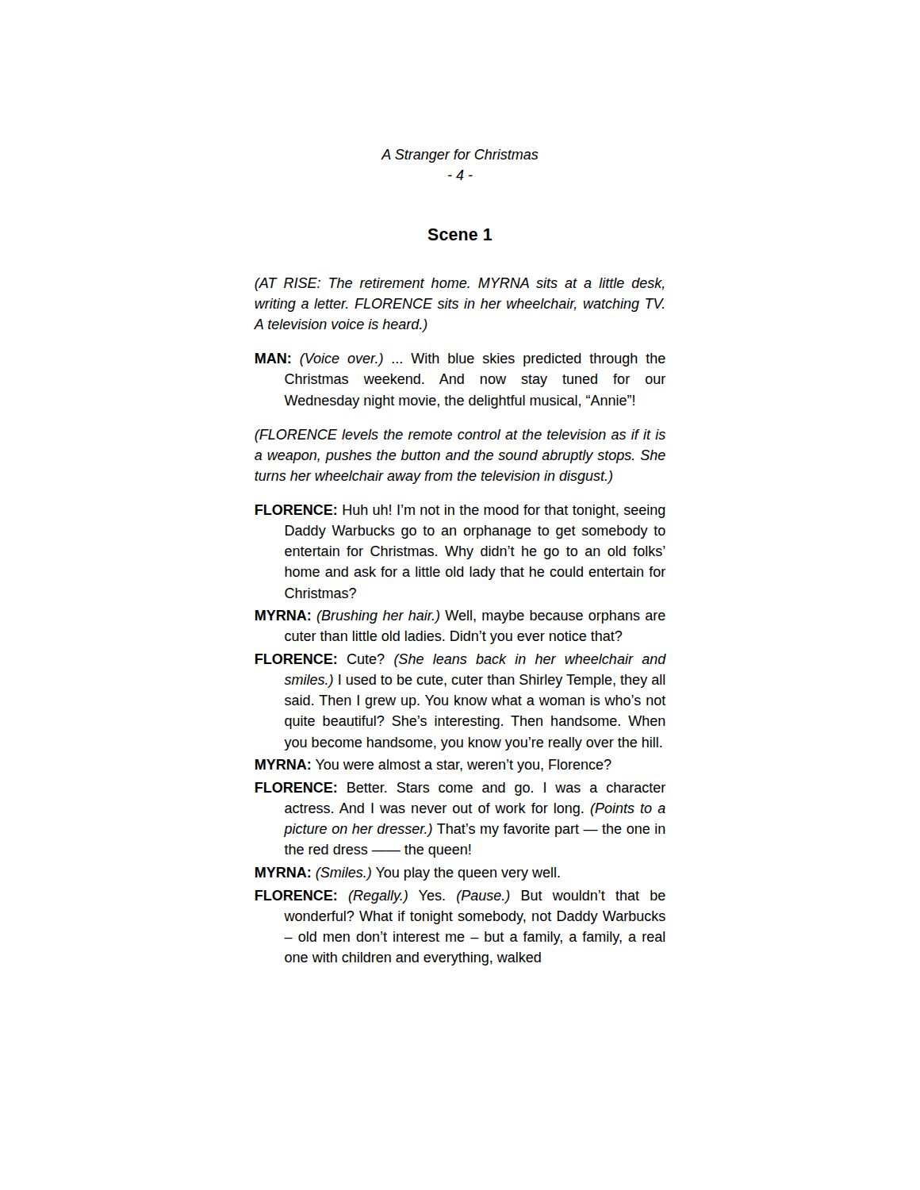A Stranger for Christmas - 4 -
Scene 1
(AT RISE: The retirement home. MYRNA sits at a little desk, writing a letter. FLORENCE sits in her wheelchair, watching TV. A television voice is heard.)
Man: (Voice over.) ... With blue skies predicted through the Christmas weekend. And now stay tuned for our Wednesday night movie, the delightful musical, “Annie”!
(FLORENCE levels the remote control at the television as if it is a weapon, pushes the button and the sound abruptly stops. She turns her wheelchair away from the television in disgust.)
Florence: Huh uh! I’m not in the mood for that tonight, seeing Daddy Warbucks go to an orphanage to get somebody to entertain for Christmas. Why didn’t he go to an old folks’ home and ask for a little old lady that he could entertain for Christmas?
Myrna: (Brushing her hair.) Well, maybe because orphans are cuter than little old ladies. Didn’t you ever notice that?
Florence: Cute? (She leans back in her wheelchair and smiles.) I used to be cute, cuter than Shirley Temple, they all said. Then I grew up. You know what a woman is who’s not quite beautiful? She’s interesting. Then handsome. When you become handsome, you know you’re really over the hill.
Myrna: You were almost a star, weren’t you, Florence?
Florence: Better. Stars come and go. I was a character actress. And I was never out of work for long. (Points to a picture on her dresser.) That’s my favorite part — the one in the red dress —— the queen!
Myrna: (Smiles.) You play the queen very well.
Florence: (Regally.) Yes. (Pause.) But wouldn’t that be wonderful? What if tonight somebody, not Daddy Warbucks – old men don’t interest me – but a family, a family, a real one with children and everything, walked